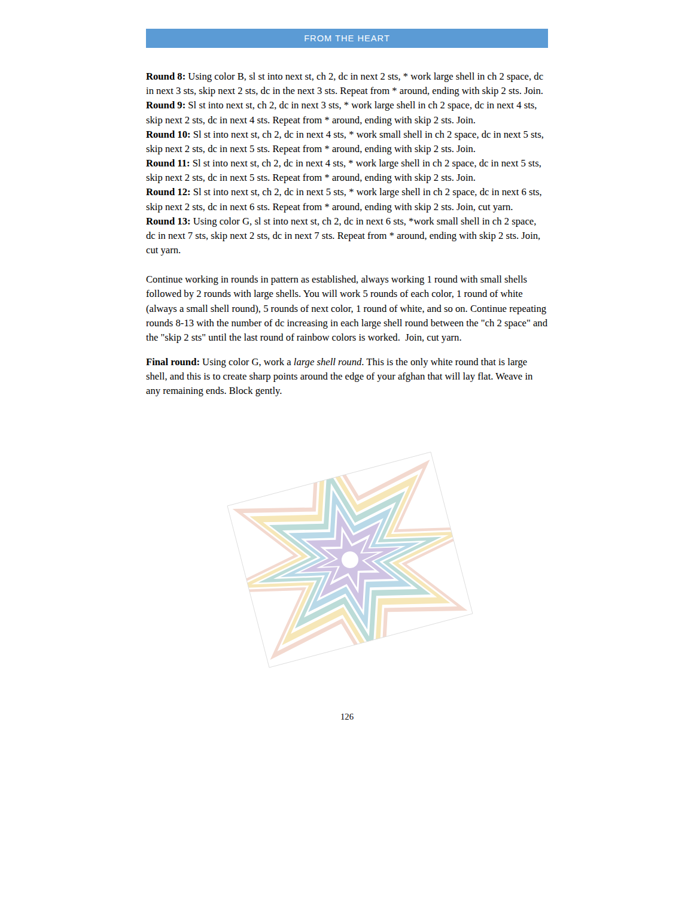FROM THE HEART
Round 8: Using color B, sl st into next st, ch 2, dc in next 2 sts, * work large shell in ch 2 space, dc in next 3 sts, skip next 2 sts, dc in the next 3 sts. Repeat from * around, ending with skip 2 sts. Join.
Round 9: Sl st into next st, ch 2, dc in next 3 sts, * work large shell in ch 2 space, dc in next 4 sts, skip next 2 sts, dc in next 4 sts. Repeat from * around, ending with skip 2 sts. Join.
Round 10: Sl st into next st, ch 2, dc in next 4 sts, * work small shell in ch 2 space, dc in next 5 sts, skip next 2 sts, dc in next 5 sts. Repeat from * around, ending with skip 2 sts. Join.
Round 11: Sl st into next st, ch 2, dc in next 4 sts, * work large shell in ch 2 space, dc in next 5 sts, skip next 2 sts, dc in next 5 sts. Repeat from * around, ending with skip 2 sts. Join.
Round 12: Sl st into next st, ch 2, dc in next 5 sts, * work large shell in ch 2 space, dc in next 6 sts, skip next 2 sts, dc in next 6 sts. Repeat from * around, ending with skip 2 sts. Join, cut yarn.
Round 13: Using color G, sl st into next st, ch 2, dc in next 6 sts, *work small shell in ch 2 space, dc in next 7 sts, skip next 2 sts, dc in next 7 sts. Repeat from * around, ending with skip 2 sts. Join, cut yarn.
Continue working in rounds in pattern as established, always working 1 round with small shells followed by 2 rounds with large shells. You will work 5 rounds of each color, 1 round of white (always a small shell round), 5 rounds of next color, 1 round of white, and so on. Continue repeating rounds 8-13 with the number of dc increasing in each large shell round between the "ch 2 space" and the "skip 2 sts" until the last round of rainbow colors is worked. Join, cut yarn.
Final round: Using color G, work a large shell round. This is the only white round that is large shell, and this is to create sharp points around the edge of your afghan that will lay flat. Weave in any remaining ends. Block gently.
126